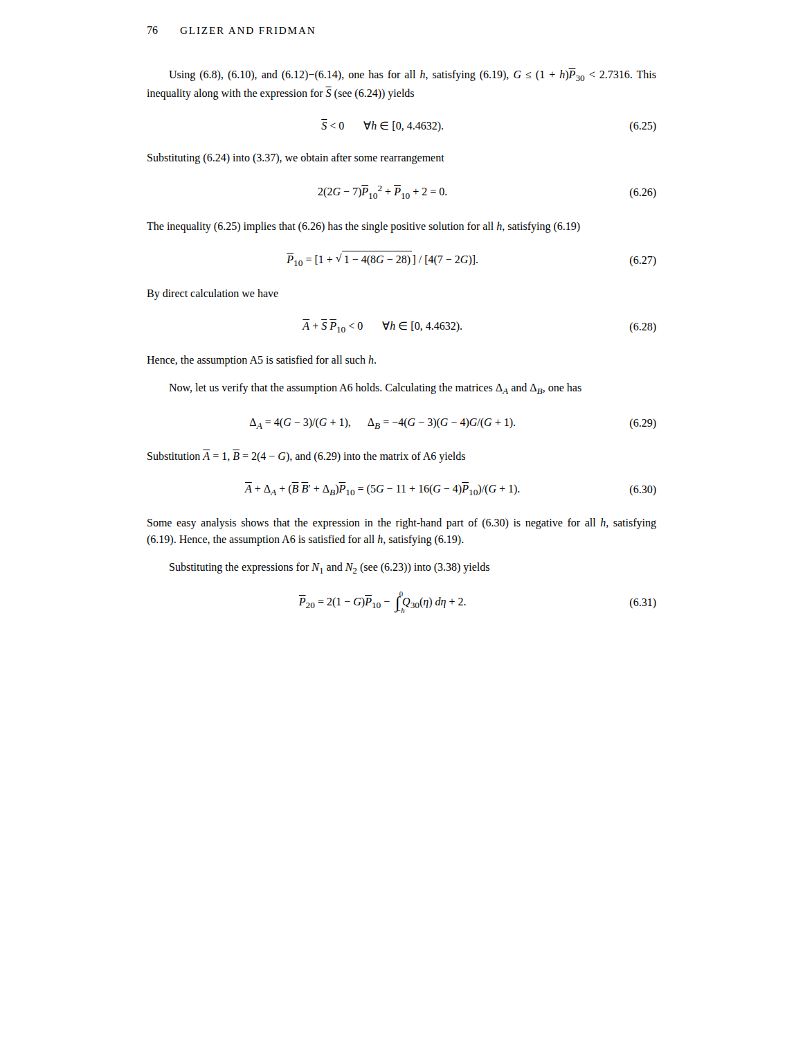76 Glizer and Fridman
Using (6.8), (6.10), and (6.12)−(6.14), one has for all h, satisfying (6.19), G ≤ (1 + h)P30 < 2.7316. This inequality along with the expression for S (see (6.24)) yields
S < 0 ∀h ∈ [0, 4.4632). (6.25)
Substituting (6.24) into (3.37), we obtain after some rearrangement
2(2G − 7)P102 + P10 + 2 = 0. (6.26)
The inequality (6.25) implies that (6.26) has the single positive solution for all h, satisfying (6.19)
P10 = [1 + 1 − 4(8G − 28)] / [4(7 − 2G)]. (6.27)
By direct calculation we have
A + S P10 < 0 ∀h ∈ [0, 4.4632). (6.28)
Hence, the assumption A5 is satisfied for all such h.
Now, let us verify that the assumption A6 holds. Calculating the matrices ΔA and ΔB, one has
ΔA = 4(G − 3)/(G + 1), ΔB = −4(G − 3)(G − 4)G/(G + 1). (6.29)
Substitution A = 1, B = 2(4 − G), and (6.29) into the matrix of A6 yields
A + ΔA + (B B′ + ΔB)P10 = (5G − 11 + 16(G − 4)P10)/(G + 1). (6.30)
Some easy analysis shows that the expression in the right-hand part of (6.30) is negative for all h, satisfying (6.19). Hence, the assumption A6 is satisfied for all h, satisfying (6.19).
Substituting the expressions for N1 and N2 (see (6.23)) into (3.38) yields
P20 = 2(1 − G)P10 − ∫0−h Q30(η) dη + 2. (6.31)